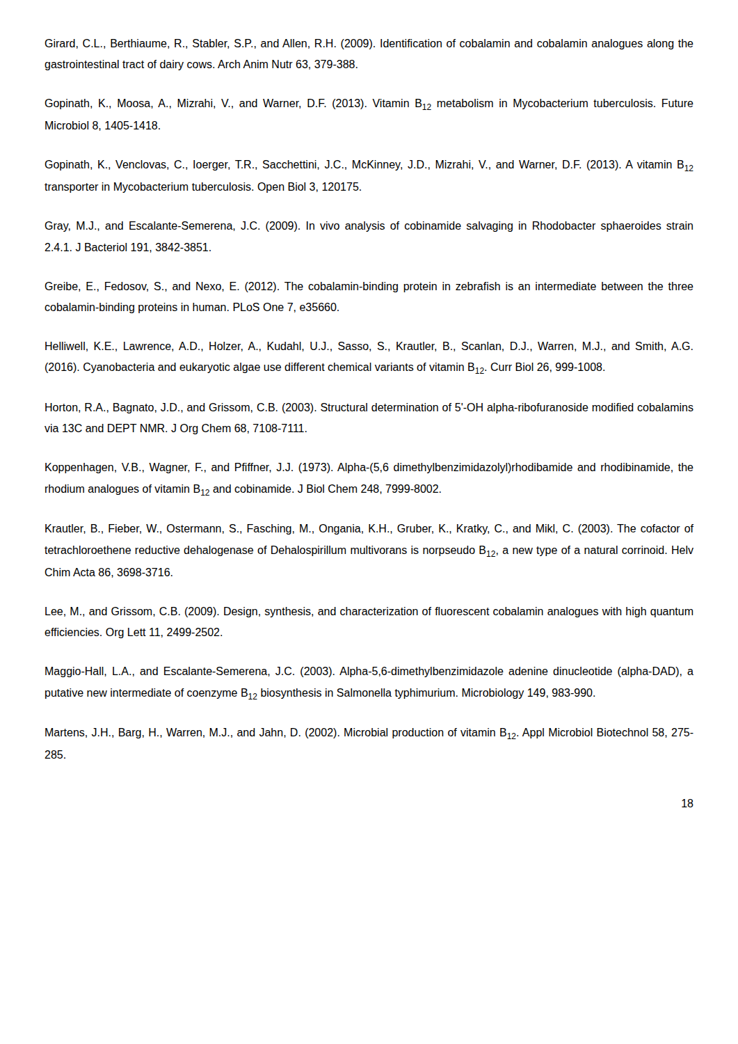Girard, C.L., Berthiaume, R., Stabler, S.P., and Allen, R.H. (2009). Identification of cobalamin and cobalamin analogues along the gastrointestinal tract of dairy cows. Arch Anim Nutr 63, 379-388.
Gopinath, K., Moosa, A., Mizrahi, V., and Warner, D.F. (2013). Vitamin B12 metabolism in Mycobacterium tuberculosis. Future Microbiol 8, 1405-1418.
Gopinath, K., Venclovas, C., Ioerger, T.R., Sacchettini, J.C., McKinney, J.D., Mizrahi, V., and Warner, D.F. (2013). A vitamin B12 transporter in Mycobacterium tuberculosis. Open Biol 3, 120175.
Gray, M.J., and Escalante-Semerena, J.C. (2009). In vivo analysis of cobinamide salvaging in Rhodobacter sphaeroides strain 2.4.1. J Bacteriol 191, 3842-3851.
Greibe, E., Fedosov, S., and Nexo, E. (2012). The cobalamin-binding protein in zebrafish is an intermediate between the three cobalamin-binding proteins in human. PLoS One 7, e35660.
Helliwell, K.E., Lawrence, A.D., Holzer, A., Kudahl, U.J., Sasso, S., Krautler, B., Scanlan, D.J., Warren, M.J., and Smith, A.G. (2016). Cyanobacteria and eukaryotic algae use different chemical variants of vitamin B12. Curr Biol 26, 999-1008.
Horton, R.A., Bagnato, J.D., and Grissom, C.B. (2003). Structural determination of 5'-OH alpha-ribofuranoside modified cobalamins via 13C and DEPT NMR. J Org Chem 68, 7108-7111.
Koppenhagen, V.B., Wagner, F., and Pfiffner, J.J. (1973). Alpha-(5,6 dimethylbenzimidazolyl)rhodibamide and rhodibinamide, the rhodium analogues of vitamin B12 and cobinamide. J Biol Chem 248, 7999-8002.
Krautler, B., Fieber, W., Ostermann, S., Fasching, M., Ongania, K.H., Gruber, K., Kratky, C., and Mikl, C. (2003). The cofactor of tetrachloroethene reductive dehalogenase of Dehalospirillum multivorans is norpseudo B12, a new type of a natural corrinoid. Helv Chim Acta 86, 3698-3716.
Lee, M., and Grissom, C.B. (2009). Design, synthesis, and characterization of fluorescent cobalamin analogues with high quantum efficiencies. Org Lett 11, 2499-2502.
Maggio-Hall, L.A., and Escalante-Semerena, J.C. (2003). Alpha-5,6-dimethylbenzimidazole adenine dinucleotide (alpha-DAD), a putative new intermediate of coenzyme B12 biosynthesis in Salmonella typhimurium. Microbiology 149, 983-990.
Martens, J.H., Barg, H., Warren, M.J., and Jahn, D. (2002). Microbial production of vitamin B12. Appl Microbiol Biotechnol 58, 275-285.
18